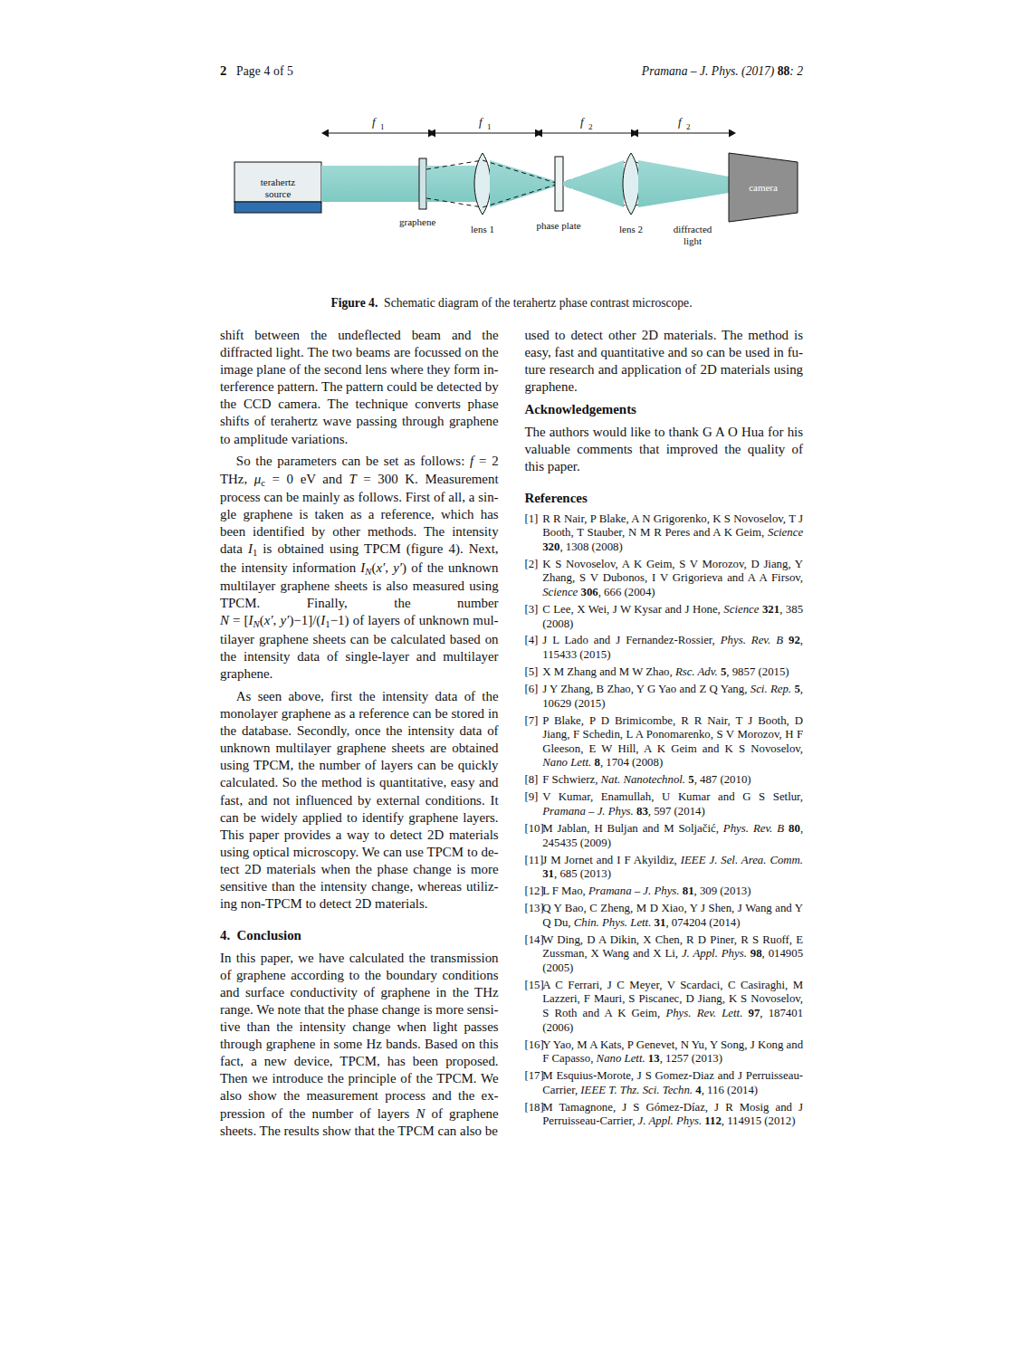2 Page 4 of 5
Pramana – J. Phys. (2017) 88: 2
f1 f1 f2 f2 terahertz source graphene lens 1 phase plate lens 2 camera diffracted light
Figure 4. Schematic diagram of the terahertz phase contrast microscope.
shift between the undeflected beam and the diffracted light. The two beams are focussed on the image plane of the second lens where they form interference pattern. The pattern could be detected by the CCD camera. The technique converts phase shifts of terahertz wave passing through graphene to amplitude variations.
So the parameters can be set as follows: f = 2 THz, μc = 0 eV and T = 300 K. Measurement process can be mainly as follows. First of all, a single graphene is taken as a reference, which has been identified by other methods. The intensity data I1 is obtained using TPCM (figure 4). Next, the intensity information IN(x′, y′) of the unknown multilayer graphene sheets is also measured using TPCM. Finally, the number N = [IN(x′, y′)−1]/(I1−1) of layers of unknown multilayer graphene sheets can be calculated based on the intensity data of single-layer and multilayer graphene.
As seen above, first the intensity data of the monolayer graphene as a reference can be stored in the database. Secondly, once the intensity data of unknown multilayer graphene sheets are obtained using TPCM, the number of layers can be quickly calculated. So the method is quantitative, easy and fast, and not influenced by external conditions. It can be widely applied to identify graphene layers. This paper provides a way to detect 2D materials using optical microscopy. We can use TPCM to detect 2D materials when the phase change is more sensitive than the intensity change, whereas utilizing non-TPCM to detect 2D materials.
4. Conclusion
In this paper, we have calculated the transmission of graphene according to the boundary conditions and surface conductivity of graphene in the THz range. We note that the phase change is more sensitive than the intensity change when light passes through graphene in some Hz bands. Based on this fact, a new device, TPCM, has been proposed. Then we introduce the principle of the TPCM. We also show the measurement process and the expression of the number of layers N of graphene sheets. The results show that the TPCM can also be
used to detect other 2D materials. The method is easy, fast and quantitative and so can be used in future research and application of 2D materials using graphene.
Acknowledgements
The authors would like to thank G A O Hua for his valuable comments that improved the quality of this paper.
References
[1] R R Nair, P Blake, A N Grigorenko, K S Novoselov, T J Booth, T Stauber, N M R Peres and A K Geim, Science 320, 1308 (2008)
[2] K S Novoselov, A K Geim, S V Morozov, D Jiang, Y Zhang, S V Dubonos, I V Grigorieva and A A Firsov, Science 306, 666 (2004)
[3] C Lee, X Wei, J W Kysar and J Hone, Science 321, 385 (2008)
[4] J L Lado and J Fernandez-Rossier, Phys. Rev. B 92, 115433 (2015)
[5] X M Zhang and M W Zhao, Rsc. Adv. 5, 9857 (2015)
[6] J Y Zhang, B Zhao, Y G Yao and Z Q Yang, Sci. Rep. 5, 10629 (2015)
[7] P Blake, P D Brimicombe, R R Nair, T J Booth, D Jiang, F Schedin, L A Ponomarenko, S V Morozov, H F Gleeson, E W Hill, A K Geim and K S Novoselov, Nano Lett. 8, 1704 (2008)
[8] F Schwierz, Nat. Nanotechnol. 5, 487 (2010)
[9] V Kumar, Enamullah, U Kumar and G S Setlur, Pramana – J. Phys. 83, 597 (2014)
[10] M Jablan, H Buljan and M Soljačić, Phys. Rev. B 80, 245435 (2009)
[11] J M Jornet and I F Akyildiz, IEEE J. Sel. Area. Comm. 31, 685 (2013)
[12] L F Mao, Pramana – J. Phys. 81, 309 (2013)
[13] Q Y Bao, C Zheng, M D Xiao, Y J Shen, J Wang and Y Q Du, Chin. Phys. Lett. 31, 074204 (2014)
[14] W Ding, D A Dikin, X Chen, R D Piner, R S Ruoff, E Zussman, X Wang and X Li, J. Appl. Phys. 98, 014905 (2005)
[15] A C Ferrari, J C Meyer, V Scardaci, C Casiraghi, M Lazzeri, F Mauri, S Piscanec, D Jiang, K S Novoselov, S Roth and A K Geim, Phys. Rev. Lett. 97, 187401 (2006)
[16] Y Yao, M A Kats, P Genevet, N Yu, Y Song, J Kong and F Capasso, Nano Lett. 13, 1257 (2013)
[17] M Esquius-Morote, J S Gomez-Diaz and J Perruisseau-Carrier, IEEE T. Thz. Sci. Techn. 4, 116 (2014)
[18] M Tamagnone, J S Gómez-Díaz, J R Mosig and J Perruisseau-Carrier, J. Appl. Phys. 112, 114915 (2012)